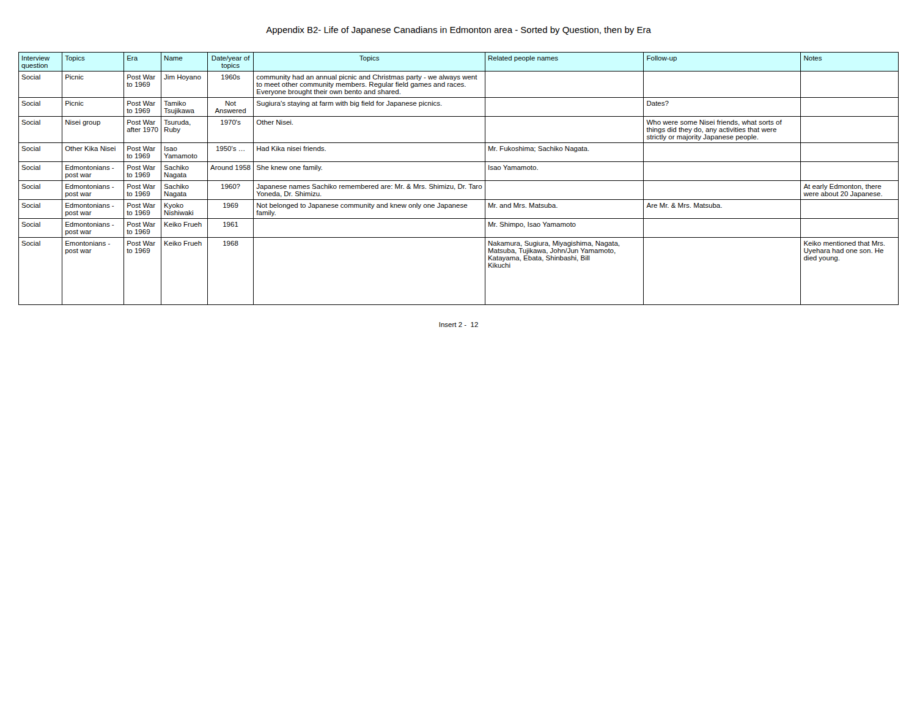Appendix B2- Life of Japanese Canadians in Edmonton area - Sorted by Question, then by Era
| Interview question | Topics | Era | Name | Date/year of topics | Topics | Related people names | Follow-up | Notes |
| --- | --- | --- | --- | --- | --- | --- | --- | --- |
| Social | Picnic | Post War to 1969 | Jim Hoyano | 1960s | community had an annual picnic and Christmas party - we always went to meet other community members. Regular field games and races. Everyone brought their own bento and shared. | | | |
| Social | Picnic | Post War to 1969 | Tamiko Tsujikawa | Not Answered | Sugiura's staying at farm with big field for Japanese picnics. | | Dates? | |
| Social | Nisei group | Post War after 1970 | Tsuruda, Ruby | 1970's | Other Nisei. | | Who were some Nisei friends, what sorts of things did they do, any activities that were strictly or majority Japanese people. | |
| Social | Other Kika Nisei | Post War to 1969 | Isao Yamamoto | 1950's … | Had Kika nisei friends. | Mr. Fukoshima; Sachiko Nagata. | | |
| Social | Edmontonians - post war | Post War to 1969 | Sachiko Nagata | Around 1958 | She knew one family. | Isao Yamamoto. | | |
| Social | Edmontonians - post war | Post War to 1969 | Sachiko Nagata | 1960? | Japanese names Sachiko remembered are: Mr. & Mrs. Shimizu, Dr. Taro Yoneda, Dr. Shimizu. | | | At early Edmonton, there were about 20 Japanese. |
| Social | Edmontonians - post war | Post War to 1969 | Kyoko Nishiwaki | 1969 | Not belonged to Japanese community and knew only one Japanese family. | Mr. and Mrs. Matsuba. | Are Mr. & Mrs. Matsuba. | |
| Social | Edmontonians - post war | Post War to 1969 | Keiko Frueh | 1961 | | Mr. Shimpo, Isao Yamamoto | | |
| Social | Emontonians - post war | Post War to 1969 | Keiko Frueh | 1968 | | Nakamura, Sugiura, Miyagishima, Nagata, Matsuba, Tujikawa, John/Jun Yamamoto, Katayama, Ebata, Shinbashi, Bill Kikuchi | | Keiko mentioned that Mrs. Uyehara had one son. He died young. |
Insert 2 - 12